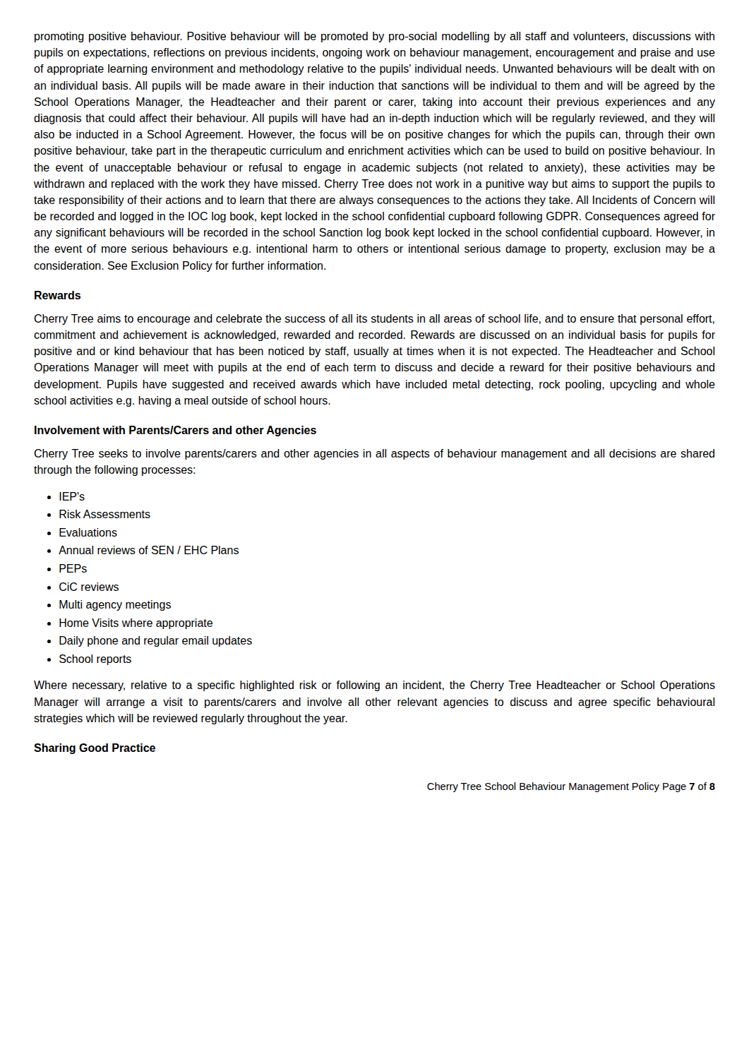promoting positive behaviour. Positive behaviour will be promoted by pro-social modelling by all staff and volunteers, discussions with pupils on expectations, reflections on previous incidents, ongoing work on behaviour management, encouragement and praise and use of appropriate learning environment and methodology relative to the pupils' individual needs. Unwanted behaviours will be dealt with on an individual basis. All pupils will be made aware in their induction that sanctions will be individual to them and will be agreed by the School Operations Manager, the Headteacher and their parent or carer, taking into account their previous experiences and any diagnosis that could affect their behaviour. All pupils will have had an in-depth induction which will be regularly reviewed, and they will also be inducted in a School Agreement. However, the focus will be on positive changes for which the pupils can, through their own positive behaviour, take part in the therapeutic curriculum and enrichment activities which can be used to build on positive behaviour. In the event of unacceptable behaviour or refusal to engage in academic subjects (not related to anxiety), these activities may be withdrawn and replaced with the work they have missed. Cherry Tree does not work in a punitive way but aims to support the pupils to take responsibility of their actions and to learn that there are always consequences to the actions they take. All Incidents of Concern will be recorded and logged in the IOC log book, kept locked in the school confidential cupboard following GDPR. Consequences agreed for any significant behaviours will be recorded in the school Sanction log book kept locked in the school confidential cupboard. However, in the event of more serious behaviours e.g. intentional harm to others or intentional serious damage to property, exclusion may be a consideration. See Exclusion Policy for further information.
Rewards
Cherry Tree aims to encourage and celebrate the success of all its students in all areas of school life, and to ensure that personal effort, commitment and achievement is acknowledged, rewarded and recorded. Rewards are discussed on an individual basis for pupils for positive and or kind behaviour that has been noticed by staff, usually at times when it is not expected. The Headteacher and School Operations Manager will meet with pupils at the end of each term to discuss and decide a reward for their positive behaviours and development. Pupils have suggested and received awards which have included metal detecting, rock pooling, upcycling and whole school activities e.g. having a meal outside of school hours.
Involvement with Parents/Carers and other Agencies
Cherry Tree seeks to involve parents/carers and other agencies in all aspects of behaviour management and all decisions are shared through the following processes:
IEP's
Risk Assessments
Evaluations
Annual reviews of SEN / EHC Plans
PEPs
CiC reviews
Multi agency meetings
Home Visits where appropriate
Daily phone and regular email updates
School reports
Where necessary, relative to a specific highlighted risk or following an incident, the Cherry Tree Headteacher or School Operations Manager will arrange a visit to parents/carers and involve all other relevant agencies to discuss and agree specific behavioural strategies which will be reviewed regularly throughout the year.
Sharing Good Practice
Cherry Tree School Behaviour Management Policy Page 7 of 8